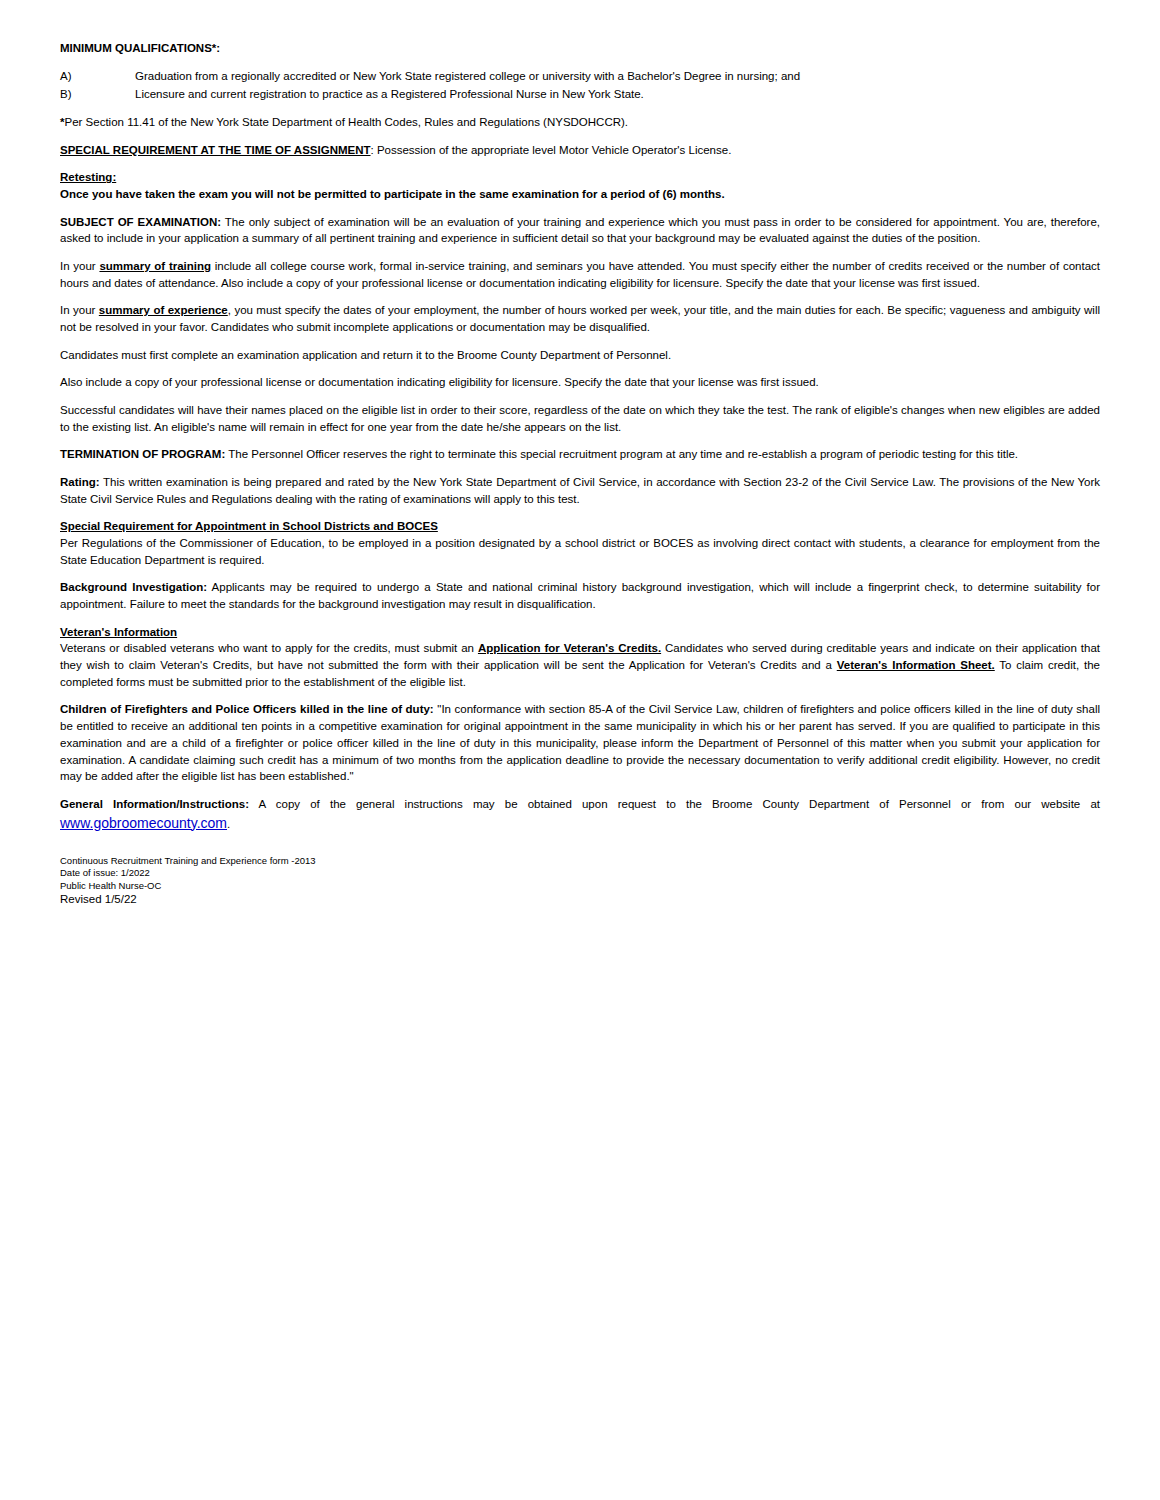MINIMUM QUALIFICATIONS*:
A)
Graduation from a regionally accredited or New York State registered college or university with a Bachelor's Degree in nursing; and
B)
Licensure and current registration to practice as a Registered Professional Nurse in New York State.
*Per Section 11.41 of the New York State Department of Health Codes, Rules and Regulations (NYSDOHCCR).
SPECIAL REQUIREMENT AT THE TIME OF ASSIGNMENT: Possession of the appropriate level Motor Vehicle Operator's License.
Retesting:
Once you have taken the exam you will not be permitted to participate in the same examination for a period of (6) months.
SUBJECT OF EXAMINATION: The only subject of examination will be an evaluation of your training and experience which you must pass in order to be considered for appointment. You are, therefore, asked to include in your application a summary of all pertinent training and experience in sufficient detail so that your background may be evaluated against the duties of the position.
In your summary of training include all college course work, formal in-service training, and seminars you have attended. You must specify either the number of credits received or the number of contact hours and dates of attendance. Also include a copy of your professional license or documentation indicating eligibility for licensure. Specify the date that your license was first issued.
In your summary of experience, you must specify the dates of your employment, the number of hours worked per week, your title, and the main duties for each. Be specific; vagueness and ambiguity will not be resolved in your favor. Candidates who submit incomplete applications or documentation may be disqualified.
Candidates must first complete an examination application and return it to the Broome County Department of Personnel.
Also include a copy of your professional license or documentation indicating eligibility for licensure. Specify the date that your license was first issued.
Successful candidates will have their names placed on the eligible list in order to their score, regardless of the date on which they take the test. The rank of eligible's changes when new eligibles are added to the existing list. An eligible's name will remain in effect for one year from the date he/she appears on the list.
TERMINATION OF PROGRAM: The Personnel Officer reserves the right to terminate this special recruitment program at any time and re-establish a program of periodic testing for this title.
Rating: This written examination is being prepared and rated by the New York State Department of Civil Service, in accordance with Section 23-2 of the Civil Service Law. The provisions of the New York State Civil Service Rules and Regulations dealing with the rating of examinations will apply to this test.
Special Requirement for Appointment in School Districts and BOCES
Per Regulations of the Commissioner of Education, to be employed in a position designated by a school district or BOCES as involving direct contact with students, a clearance for employment from the State Education Department is required.
Background Investigation: Applicants may be required to undergo a State and national criminal history background investigation, which will include a fingerprint check, to determine suitability for appointment. Failure to meet the standards for the background investigation may result in disqualification.
Veteran's Information
Veterans or disabled veterans who want to apply for the credits, must submit an Application for Veteran's Credits. Candidates who served during creditable years and indicate on their application that they wish to claim Veteran's Credits, but have not submitted the form with their application will be sent the Application for Veteran's Credits and a Veteran's Information Sheet. To claim credit, the completed forms must be submitted prior to the establishment of the eligible list.
Children of Firefighters and Police Officers killed in the line of duty: "In conformance with section 85-A of the Civil Service Law, children of firefighters and police officers killed in the line of duty shall be entitled to receive an additional ten points in a competitive examination for original appointment in the same municipality in which his or her parent has served. If you are qualified to participate in this examination and are a child of a firefighter or police officer killed in the line of duty in this municipality, please inform the Department of Personnel of this matter when you submit your application for examination. A candidate claiming such credit has a minimum of two months from the application deadline to provide the necessary documentation to verify additional credit eligibility. However, no credit may be added after the eligible list has been established."
General Information/Instructions: A copy of the general instructions may be obtained upon request to the Broome County Department of Personnel or from our website at www.gobroomecounty.com.
Continuous Recruitment Training and Experience form -2013
Date of issue: 1/2022
Public Health Nurse-OC
Revised 1/5/22